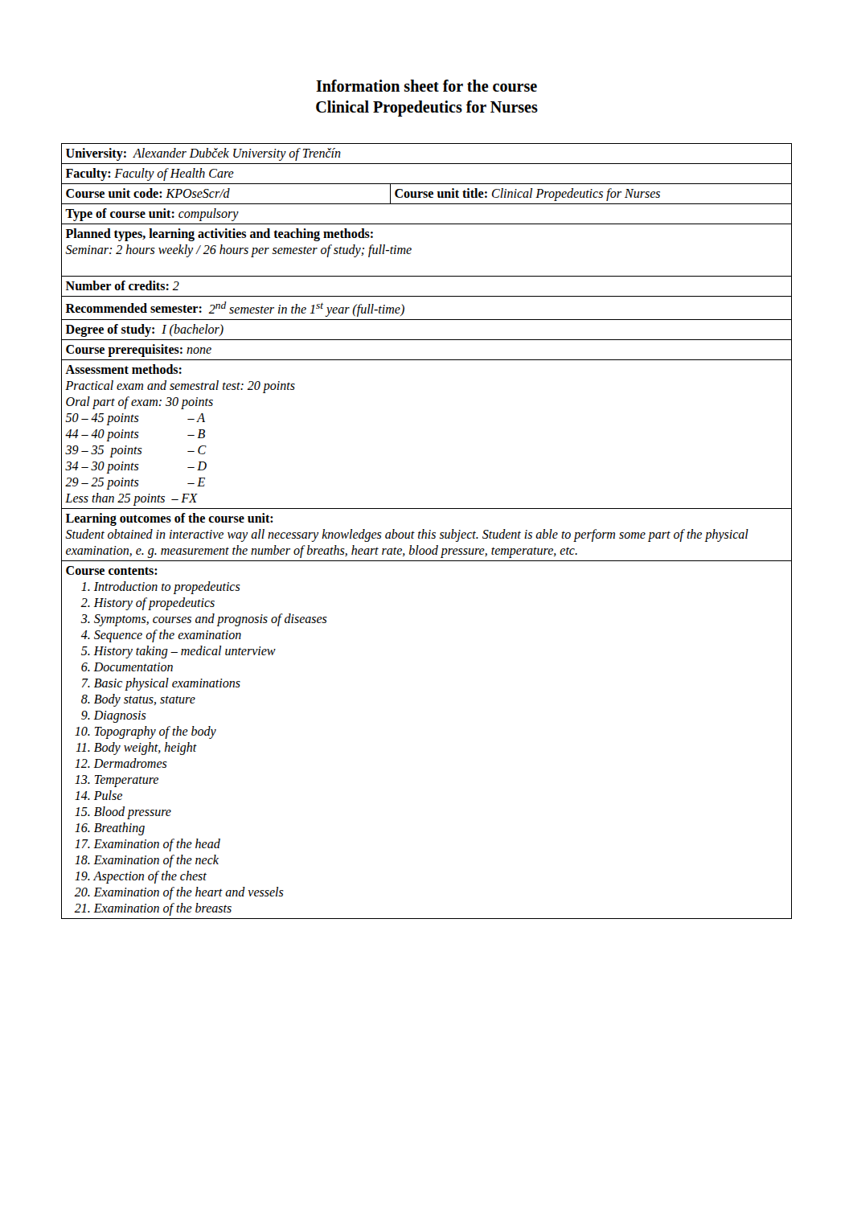Information sheet for the course
Clinical Propedeutics for Nurses
| University: Alexander Dubček University of Trenčín |
| Faculty: Faculty of Health Care |
| Course unit code: KPOseScr/d | Course unit title: Clinical Propedeutics for Nurses |
| Type of course unit: compulsory |
| Planned types, learning activities and teaching methods: Seminar: 2 hours weekly / 26 hours per semester of study; full-time |
| Number of credits: 2 |
| Recommended semester: 2 nd semester in the 1 st year (full-time) |
| Degree of study: I (bachelor) |
| Course prerequisites: none |
| Assessment methods: Practical exam and semestral test: 20 points Oral part of exam: 30 points 50 – 45 points – A 44 – 40 points – B 39 – 35 points – C 34 – 30 points – D 29 – 25 points – E Less than 25 points – FX |
| Learning outcomes of the course unit: Student obtained in interactive way all necessary knowledges about this subject. Student is able to perform some part of the physical examination, e. g. measurement the number of breaths, heart rate, blood pressure, temperature, etc. |
| Course contents: Introduction to propedeutics History of propedeutics Symptoms, courses and prognosis of diseases Sequence of the examination History taking – medical unterview Documentation Basic physical examinations Body status, stature Diagnosis Topography of the body Body weight, height Dermadromes Temperature Pulse Blood pressure Breathing Examination of the head Examination of the neck Aspection of the chest Examination of the heart and vessels Examination of the breasts |